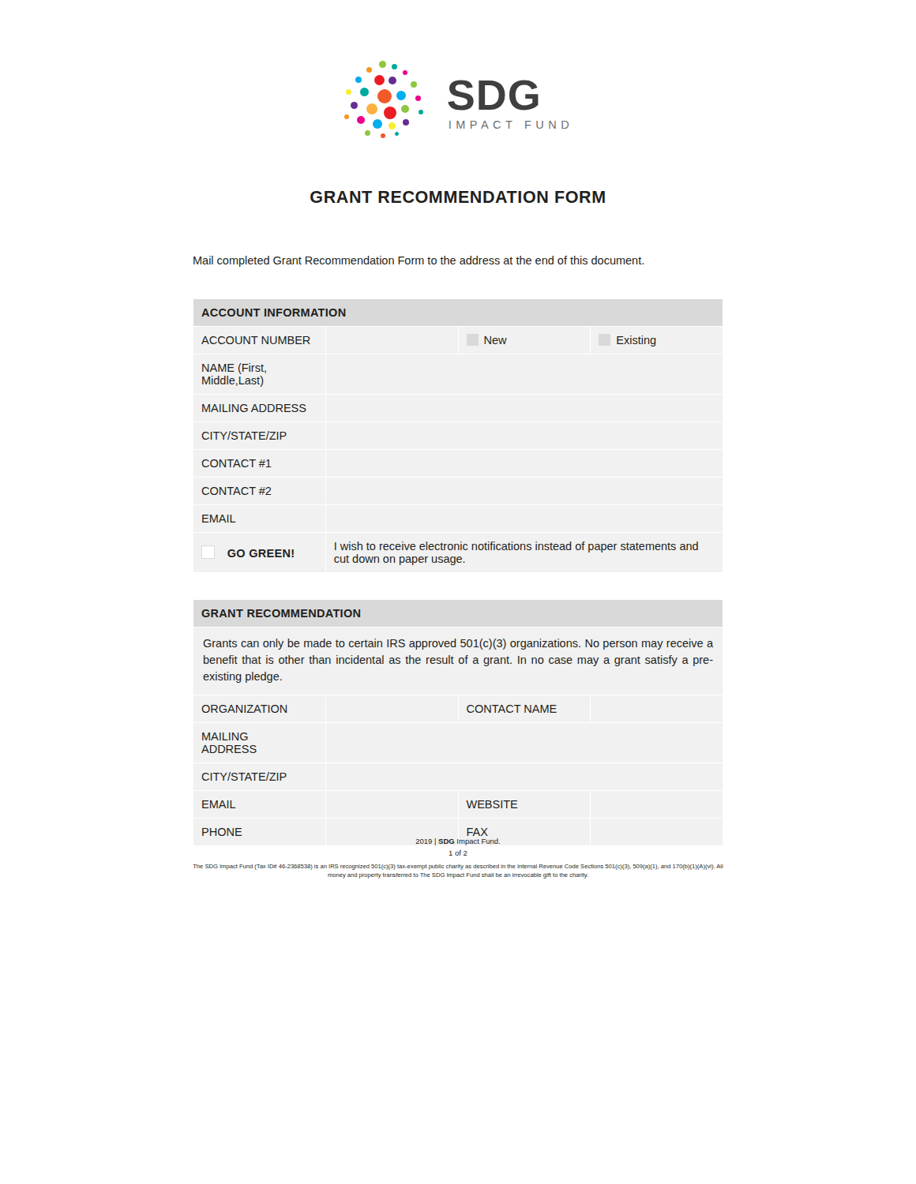SDG IMPACT FUND
GRANT RECOMMENDATION FORM
Mail completed Grant Recommendation Form to the address at the end of this document.
| ACCOUNT INFORMATION |
| --- |
| ACCOUNT NUMBER | | New | Existing |
| NAME (First, Middle,Last) | |
| MAILING ADDRESS | |
| CITY/STATE/ZIP | |
| CONTACT #1 | |
| CONTACT #2 | |
| EMAIL | |
| GO GREEN! | I wish to receive electronic notifications instead of paper statements and cut down on paper usage. |
| GRANT RECOMMENDATION |
| --- |
| Grants can only be made to certain IRS approved 501(c)(3) organizations. No person may receive a benefit that is other than incidental as the result of a grant. In no case may a grant satisfy a pre-existing pledge. |
| ORGANIZATION | | CONTACT NAME | |
| MAILING ADDRESS | |
| CITY/STATE/ZIP | |
| EMAIL | | WEBSITE | |
| PHONE | | FAX | |
2019 | SDG Impact Fund.
1 of 2
The SDG Impact Fund (Tax ID# 46-2368538) is an IRS recognized 501(c)(3) tax-exempt public charity as described in the Internal Revenue Code Sections 501(c)(3), 509(a)(1), and 170(b)(1)(A)(vi). All money and property transferred to The SDG Impact Fund shall be an irrevocable gift to the charity.